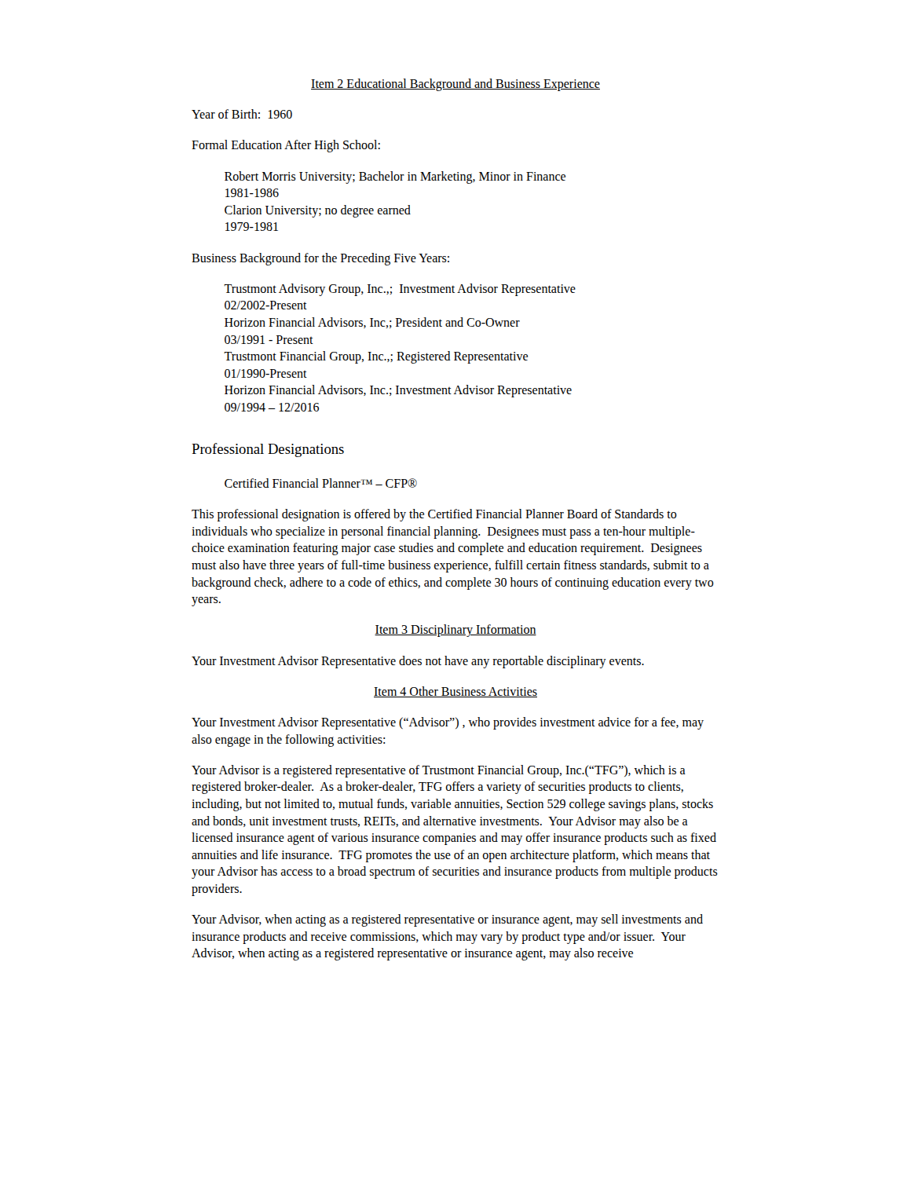Item 2 Educational Background and Business Experience
Year of Birth: 1960
Formal Education After High School:
Robert Morris University; Bachelor in Marketing, Minor in Finance
1981-1986
Clarion University; no degree earned
1979-1981
Business Background for the Preceding Five Years:
Trustmont Advisory Group, Inc.,; Investment Advisor Representative
02/2002-Present
Horizon Financial Advisors, Inc,; President and Co-Owner
03/1991 - Present
Trustmont Financial Group, Inc.,; Registered Representative
01/1990-Present
Horizon Financial Advisors, Inc.; Investment Advisor Representative
09/1994 – 12/2016
Professional Designations
Certified Financial Planner™ – CFP®
This professional designation is offered by the Certified Financial Planner Board of Standards to individuals who specialize in personal financial planning. Designees must pass a ten-hour multiple-choice examination featuring major case studies and complete and education requirement. Designees must also have three years of full-time business experience, fulfill certain fitness standards, submit to a background check, adhere to a code of ethics, and complete 30 hours of continuing education every two years.
Item 3 Disciplinary Information
Your Investment Advisor Representative does not have any reportable disciplinary events.
Item 4 Other Business Activities
Your Investment Advisor Representative (“Advisor”) , who provides investment advice for a fee, may also engage in the following activities:
Your Advisor is a registered representative of Trustmont Financial Group, Inc.(“TFG”), which is a registered broker-dealer. As a broker-dealer, TFG offers a variety of securities products to clients, including, but not limited to, mutual funds, variable annuities, Section 529 college savings plans, stocks and bonds, unit investment trusts, REITs, and alternative investments. Your Advisor may also be a licensed insurance agent of various insurance companies and may offer insurance products such as fixed annuities and life insurance. TFG promotes the use of an open architecture platform, which means that your Advisor has access to a broad spectrum of securities and insurance products from multiple products providers.
Your Advisor, when acting as a registered representative or insurance agent, may sell investments and insurance products and receive commissions, which may vary by product type and/or issuer. Your Advisor, when acting as a registered representative or insurance agent, may also receive